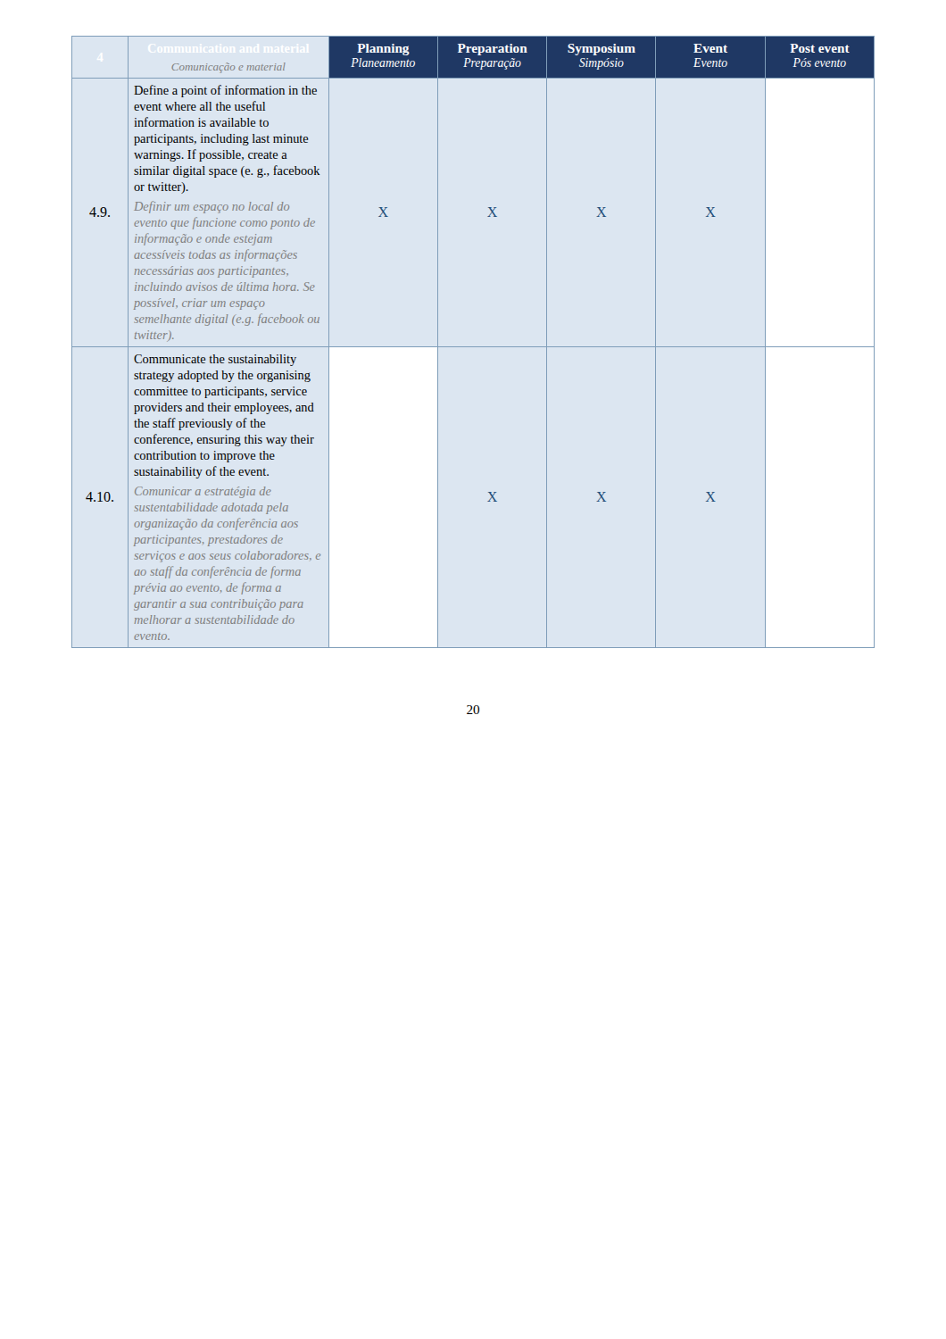| 4 | Communication and material Comunicação e material | Planning Planeamento | Preparation Preparação | Symposium Simpósio | Event Evento | Post event Pós evento |
| --- | --- | --- | --- | --- | --- | --- |
| 4.9. | Define a point of information in the event where all the useful information is available to participants, including last minute warnings. If possible, create a similar digital space (e. g., facebook or twitter). Definir um espaço no local do evento que funcione como ponto de informação e onde estejam acessíveis todas as informações necessárias aos participantes, incluindo avisos de última hora. Se possível, criar um espaço semelhante digital (e.g. facebook ou twitter). | X | X | X | X | |
| 4.10. | Communicate the sustainability strategy adopted by the organising committee to participants, service providers and their employees, and the staff previously of the conference, ensuring this way their contribution to improve the sustainability of the event. Comunicar a estratégia de sustentabilidade adotada pela organização da conferência aos participantes, prestadores de serviços e aos seus colaboradores, e ao staff da conferência de forma prévia ao evento, de forma a garantir a sua contribuição para melhorar a sustentabilidade do evento. | | X | X | X | |
20